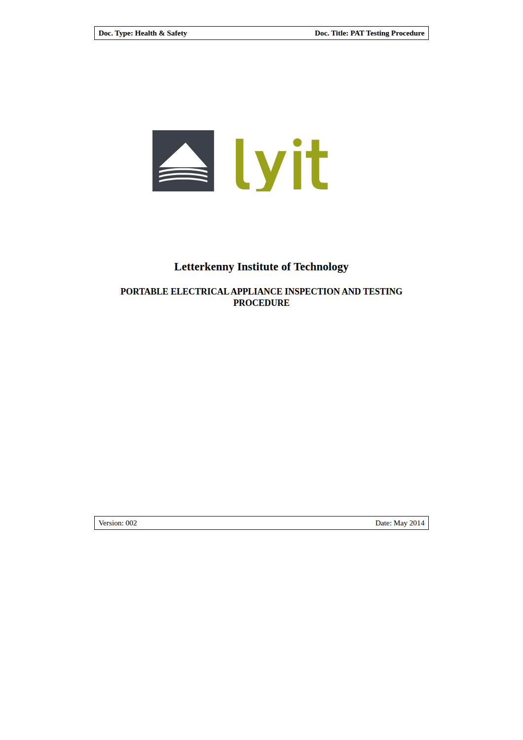Doc. Type: Health & Safety Doc. Title: PAT Testing Procedure
Letterkenny Institute of Technology
PORTABLE ELECTRICAL APPLIANCE INSPECTION AND TESTING PROCEDURE
Version: 002 Date: May 2014